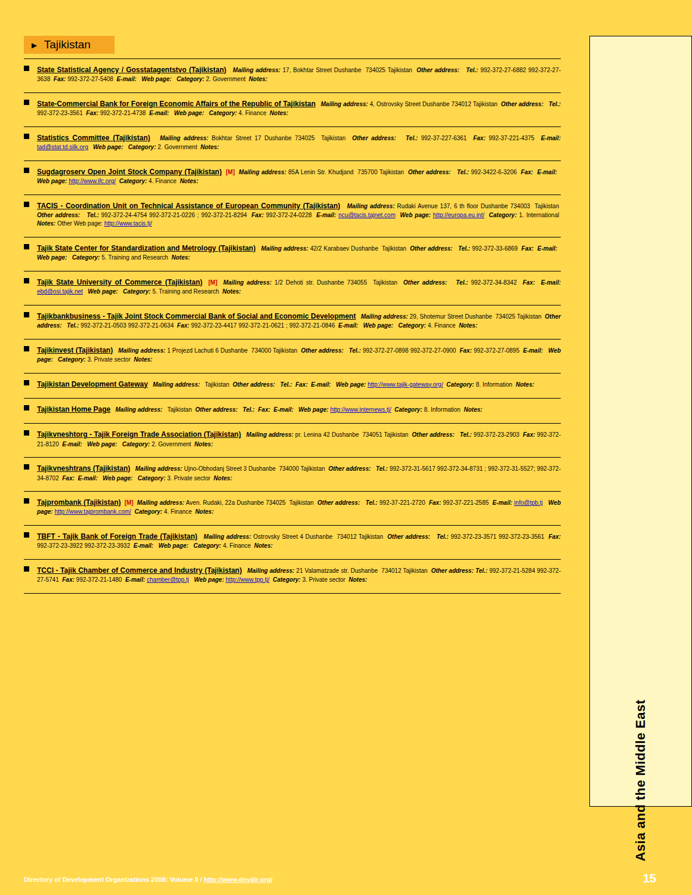► Tajikistan
State Statistical Agency / Gosstatagentstvo (Tajikistan) Mailing address: 17, Bokhtar Street Dushanbe 734025 Tajikistan Other address: Tel.: 992-372-27-6882 992-372-27-3638 Fax: 992-372-27-5408 E-mail: Web page: Category: 2. Government Notes:
State-Commercial Bank for Foreign Economic Affairs of the Republic of Tajikistan Mailing address: 4, Ostrovsky Street Dushanbe 734012 Tajikistan Other address: Tel.: 992-372-23-3561 Fax: 992-372-21-4738 E-mail: Web page: Category: 4. Finance Notes:
Statistics Committee (Tajikistan) Mailing address: Bokhtar Street 17 Dushanbe 734025 Tajikistan Other address: Tel.: 992-37-227-6361 Fax: 992-37-221-4375 E-mail: tad@stat.td.silk.org Web page: Category: 2. Government Notes:
Sugdagroserv Open Joint Stock Company (Tajikistan) [M] Mailing address: 85A Lenin Str. Khudjand 735700 Tajikistan Other address: Tel.: 992-3422-6-3206 Fax: E-mail: Web page: http://www.ifc.org/ Category: 4. Finance Notes:
TACIS - Coordination Unit on Technical Assistance of European Community (Tajikistan) Mailing address: Rudaki Avenue 137, 6 th floor Dushanbe 734003 Tajikistan Other address: Tel.: 992-372-24-4754 992-372-21-0226 ; 992-372-21-8294 Fax: 992-372-24-0228 E-mail: ncu@tacis.tajnet.com Web page: http://europa.eu.int/ Category: 1. International Notes: Other Web page: http://www.tacis.tj/
Tajik State Center for Standardization and Metrology (Tajikistan) Mailing address: 42/2 Karabaev Dushanbe Tajikistan Other address: Tel.: 992-372-33-6869 Fax: E-mail: Web page: Category: 5. Training and Research Notes:
Tajik State University of Commerce (Tajikistan) [M] Mailing address: 1/2 Dehoti str. Dushanbe 734055 Tajikistan Other address: Tel.: 992-372-34-8342 Fax: E-mail: ebd@osi.tajik.net Web page: Category: 5. Training and Research Notes:
Tajikbankbusiness - Tajik Joint Stock Commercial Bank of Social and Economic Development Mailing address: 29, Shotemur Street Dushanbe 734025 Tajikistan Other address: Tel.: 992-372-21-0503 992-372-21-0634 Fax: 992-372-23-4417 992-372-21-0621 ; 992-372-21-0846 E-mail: Web page: Category: 4. Finance Notes:
Tajikinvest (Tajikistan) Mailing address: 1 Projezd Lachuti 6 Dushanbe 734000 Tajikistan Other address: Tel.: 992-372-27-0898 992-372-27-0900 Fax: 992-372-27-0895 E-mail: Web page: Category: 3. Private sector Notes:
Tajikistan Development Gateway Mailing address: Tajikistan Other address: Tel.: Fax: E-mail: Web page: http://www.tajik-gateway.org/ Category: 8. Information Notes:
Tajikistan Home Page Mailing address: Tajikistan Other address: Tel.: Fax: E-mail: Web page: http://www.internews.tj/ Category: 8. Information Notes:
Tajikvneshtorg - Tajik Foreign Trade Association (Tajikistan) Mailing address: pr. Lenina 42 Dushanbe 734051 Tajikistan Other address: Tel.: 992-372-23-2903 Fax: 992-372-21-8120 E-mail: Web page: Category: 2. Government Notes:
Tajikvneshtrans (Tajikistan) Mailing address: Ujno-Obhodanj Street 3 Dushanbe 734000 Tajikistan Other address: Tel.: 992-372-31-5617 992-372-34-8731 ; 992-372-31-5527; 992-372-34-8702 Fax: E-mail: Web page: Category: 3. Private sector Notes:
Tajprombank (Tajikistan) [M] Mailing address: Aven. Rudaki, 22a Dushanbe 734025 Tajikistan Other address: Tel.: 992-37-221-2720 Fax: 992-37-221-2585 E-mail: info@tpb.tj Web page: http://www.tajprombank.com/ Category: 4. Finance Notes:
TBFT - Tajik Bank of Foreign Trade (Tajikistan) Mailing address: Ostrovsky Street 4 Dushanbe 734012 Tajikistan Other address: Tel.: 992-372-23-3571 992-372-23-3561 Fax: 992-372-23-3922 992-372-23-3932 E-mail: Web page: Category: 4. Finance Notes:
TCCI - Tajik Chamber of Commerce and Industry (Tajikistan) Mailing address: 21 Valamatzade str. Dushanbe 734012 Tajikistan Other address: Tel.: 992-372-21-5284 992-372-27-5741 Fax: 992-372-21-1480 E-mail: chamber@tpp.tj Web page: http://www.tpp.tj/ Category: 3. Private sector Notes:
Asia and the Middle East
Directory of Development Organizations 2008: Volume II / http://www.devdir.org/ 15